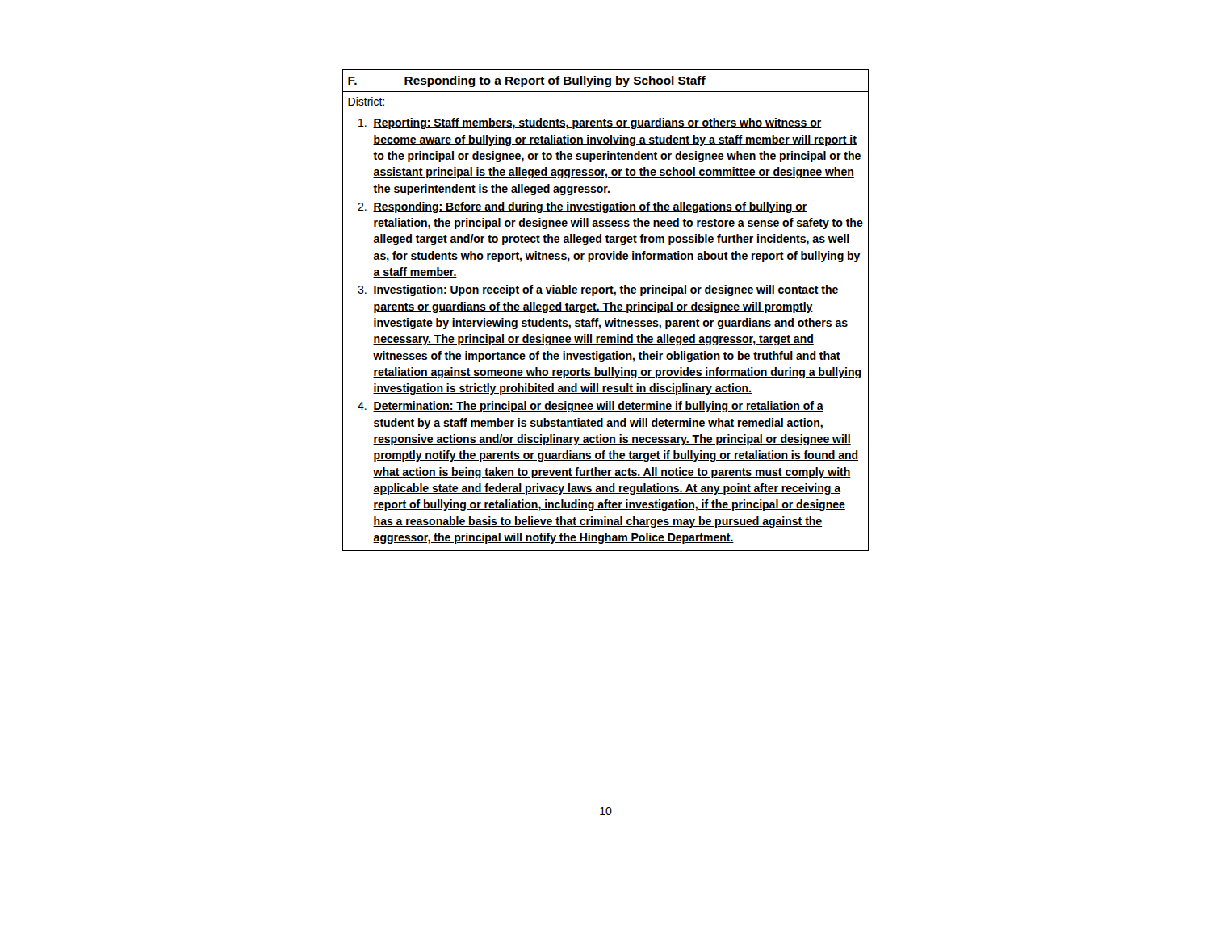| F. Responding to a Report of Bullying by School Staff |
| District: |
| Reporting: Staff members, students, parents or guardians or others who witness or become aware of bullying or retaliation involving a student by a staff member will report it to the principal or designee, or to the superintendent or designee when the principal or the assistant principal is the alleged aggressor, or to the school committee or designee when the superintendent is the alleged aggressor. Responding: Before and during the investigation of the allegations of bullying or retaliation, the principal or designee will assess the need to restore a sense of safety to the alleged target and/or to protect the alleged target from possible further incidents, as well as, for students who report, witness, or provide information about the report of bullying by a staff member. Investigation: Upon receipt of a viable report, the principal or designee will contact the parents or guardians of the alleged target. The principal or designee will promptly investigate by interviewing students, staff, witnesses, parent or guardians and others as necessary. The principal or designee will remind the alleged aggressor, target and witnesses of the importance of the investigation, their obligation to be truthful and that retaliation against someone who reports bullying or provides information during a bullying investigation is strictly prohibited and will result in disciplinary action. Determination: The principal or designee will determine if bullying or retaliation of a student by a staff member is substantiated and will determine what remedial action, responsive actions and/or disciplinary action is necessary. The principal or designee will promptly notify the parents or guardians of the target if bullying or retaliation is found and what action is being taken to prevent further acts. All notice to parents must comply with applicable state and federal privacy laws and regulations. At any point after receiving a report of bullying or retaliation, including after investigation, if the principal or designee has a reasonable basis to believe that criminal charges may be pursued against the aggressor, the principal will notify the Hingham Police Department. |
10